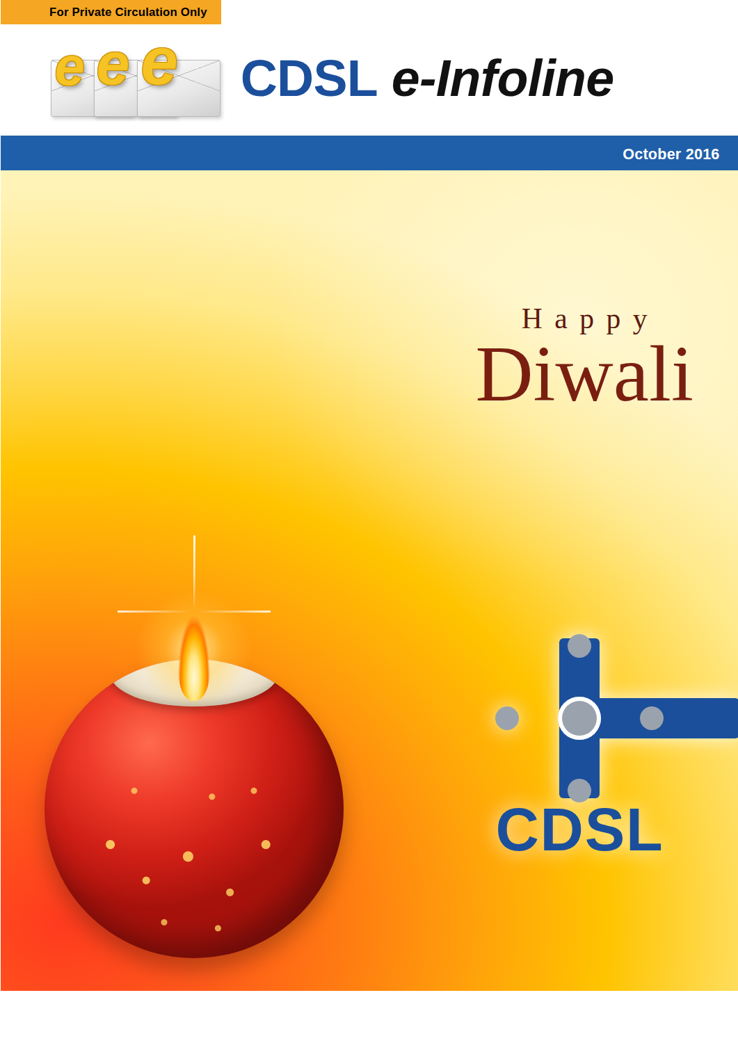For Private Circulation Only
e e e
CDSL e-Infoline
October 2016
Happy
Diwali
CDSL